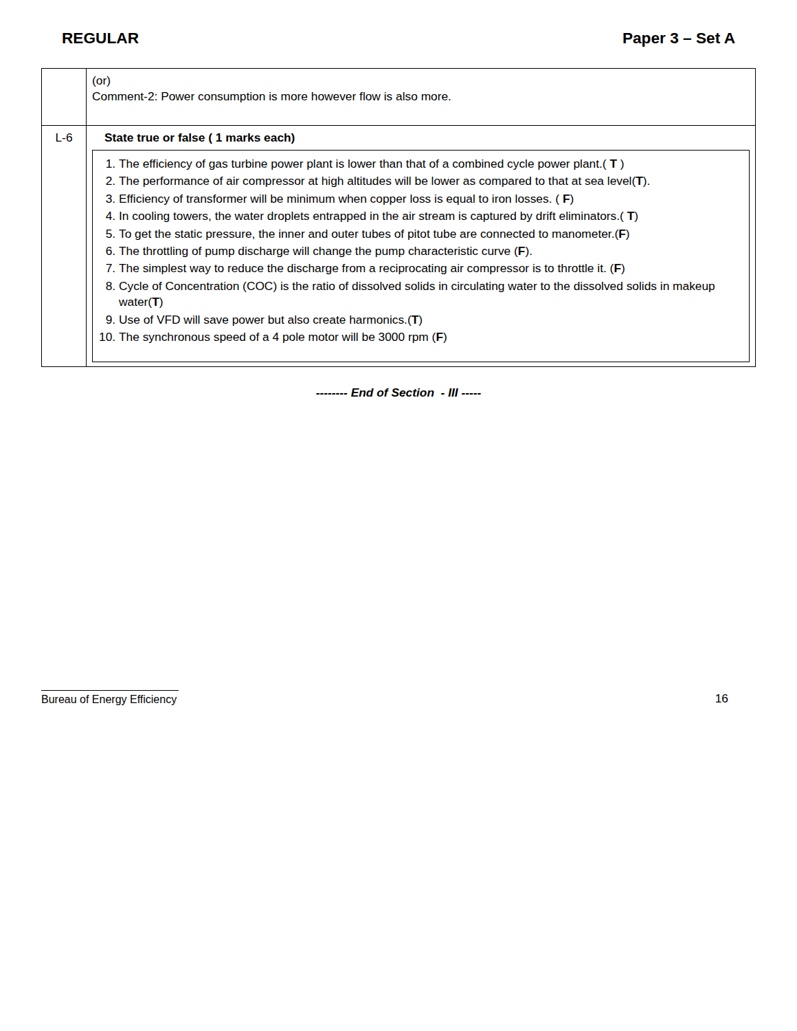REGULAR
Paper 3 – Set A
| | (or) Comment-2: Power consumption is more however flow is also more. |
| L-6 | State true or false ( 1 marks each) The efficiency of gas turbine power plant is lower than that of a combined cycle power plant.( T ) The performance of air compressor at high altitudes will be lower as compared to that at sea level( T ). Efficiency of transformer will be minimum when copper loss is equal to iron losses. ( F ) In cooling towers, the water droplets entrapped in the air stream is captured by drift eliminators.( T ) To get the static pressure, the inner and outer tubes of pitot tube are connected to manometer.( F ) The throttling of pump discharge will change the pump characteristic curve ( F ). The simplest way to reduce the discharge from a reciprocating air compressor is to throttle it. ( F ) Cycle of Concentration (COC) is the ratio of dissolved solids in circulating water to the dissolved solids in makeup water( T ) Use of VFD will save power but also create harmonics.( T ) The synchronous speed of a 4 pole motor will be 3000 rpm ( F ) |
-------- End of Section - III -----
Bureau of Energy Efficiency
16